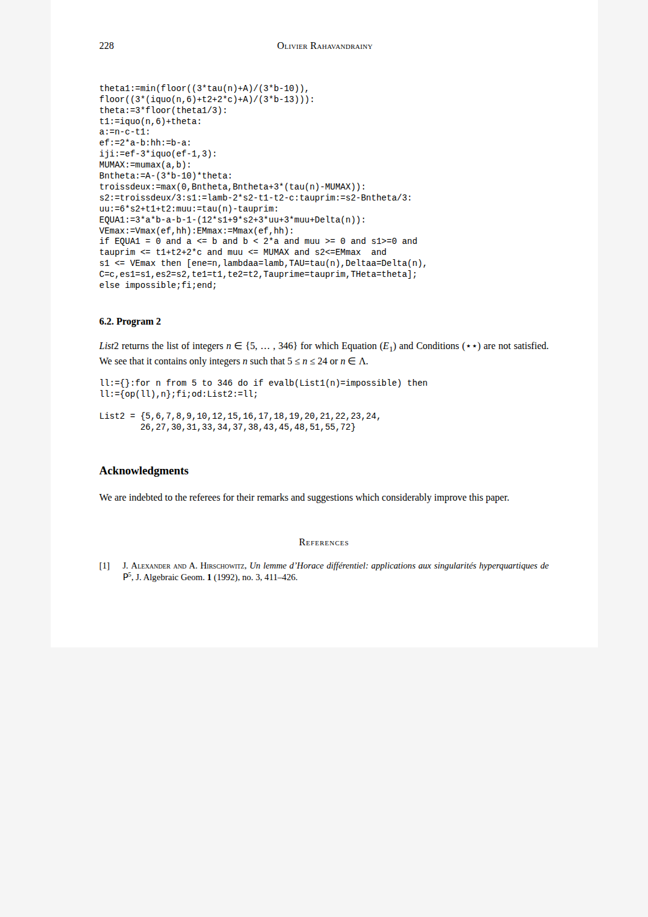228 Olivier Rahavandrainy
theta1:=min(floor((3*tau(n)+A)/(3*b-10)),
floor((3*(iquo(n,6)+t2+2*c)+A)/(3*b-13))):
theta:=3*floor(theta1/3):
t1:=iquo(n,6)+theta:
a:=n-c-t1:
ef:=2*a-b:hh:=b-a:
iji:=ef-3*iquo(ef-1,3):
MUMAX:=mumax(a,b):
Bntheta:=A-(3*b-10)*theta:
troissdeux:=max(0,Bntheta,Bntheta+3*(tau(n)-MUMAX)):
s2:=troissdeux/3:s1:=lamb-2*s2-t1-t2-c:tauprim:=s2-Bntheta/3:
uu:=6*s2+t1+t2:muu:=tau(n)-tauprim:
EQUA1:=3*a*b-a-b-1-(12*s1+9*s2+3*uu+3*muu+Delta(n)):
VEmax:=Vmax(ef,hh):EMmax:=Mmax(ef,hh):
if EQUA1 = 0 and a <= b and b < 2*a and muu >= 0 and s1>=0 and
tauprim <= t1+t2+2*c and muu <= MUMAX and s2<=EMmax  and
s1 <= VEmax then [ene=n,lambdaa=lamb,TAU=tau(n),Deltaa=Delta(n),
C=c,es1=s1,es2=s2,te1=t1,te2=t2,Tauprime=tauprim,THeta=theta];
else impossible;fi;end;
6.2. Program 2
List2 returns the list of integers n ∈ {5, … , 346} for which Equation (E1) and Conditions (⋆⋆) are not satisfied. We see that it contains only integers n such that 5 ≤ n ≤ 24 or n ∈ Λ.
ll:={}:for n from 5 to 346 do if evalb(List1(n)=impossible) then
ll:={op(ll),n};fi;od:List2:=ll;

List2 = {5,6,7,8,9,10,12,15,16,17,18,19,20,21,22,23,24,
        26,27,30,31,33,34,37,38,43,45,48,51,55,72}
Acknowledgments
We are indebted to the referees for their remarks and suggestions which considerably improve this paper.
References
[1] J. Alexander and A. Hirschowitz, Un lemme d’Horace différentiel: applications aux singularités hyperquartiques de 𝖯5, J. Algebraic Geom. 1 (1992), no. 3, 411–426.